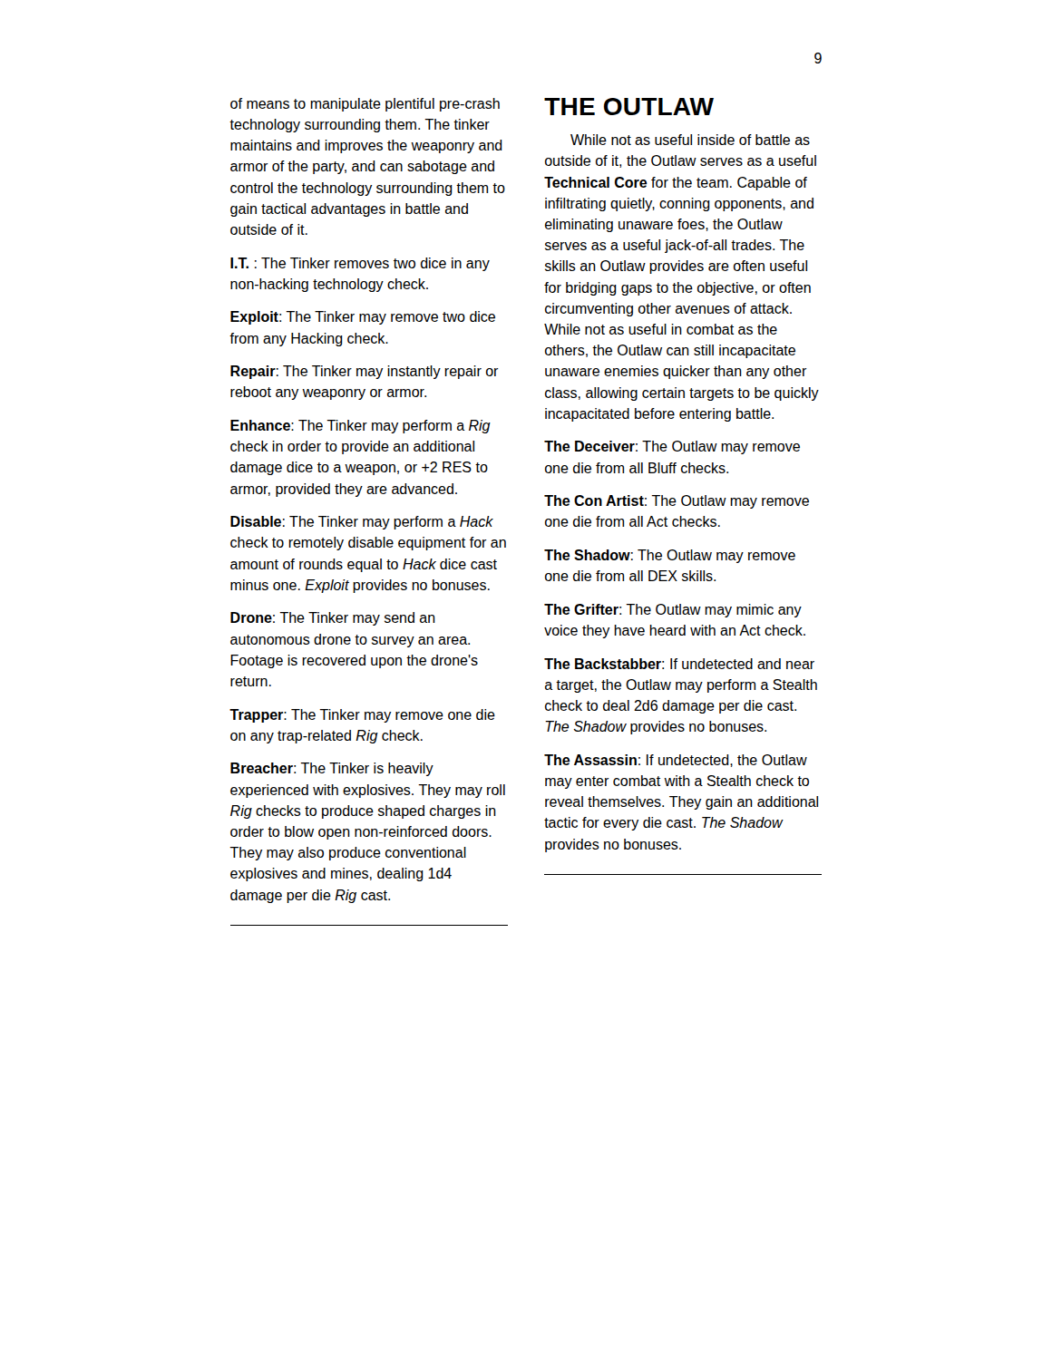9
of means to manipulate plentiful pre-crash technology surrounding them. The tinker maintains and improves the weaponry and armor of the party, and can sabotage and control the technology surrounding them to gain tactical advantages in battle and outside of it.
I.T. : The Tinker removes two dice in any non-hacking technology check.
Exploit: The Tinker may remove two dice from any Hacking check.
Repair: The Tinker may instantly repair or reboot any weaponry or armor.
Enhance: The Tinker may perform a Rig check in order to provide an additional damage dice to a weapon, or +2 RES to armor, provided they are advanced.
Disable: The Tinker may perform a Hack check to remotely disable equipment for an amount of rounds equal to Hack dice cast minus one. Exploit provides no bonuses.
Drone: The Tinker may send an autonomous drone to survey an area. Footage is recovered upon the drone's return.
Trapper: The Tinker may remove one die on any trap-related Rig check.
Breacher: The Tinker is heavily experienced with explosives. They may roll Rig checks to produce shaped charges in order to blow open non-reinforced doors. They may also produce conventional explosives and mines, dealing 1d4 damage per die Rig cast.
THE OUTLAW
While not as useful inside of battle as outside of it, the Outlaw serves as a useful Technical Core for the team. Capable of infiltrating quietly, conning opponents, and eliminating unaware foes, the Outlaw serves as a useful jack-of-all trades. The skills an Outlaw provides are often useful for bridging gaps to the objective, or often circumventing other avenues of attack. While not as useful in combat as the others, the Outlaw can still incapacitate unaware enemies quicker than any other class, allowing certain targets to be quickly incapacitated before entering battle.
The Deceiver: The Outlaw may remove one die from all Bluff checks.
The Con Artist: The Outlaw may remove one die from all Act checks.
The Shadow: The Outlaw may remove one die from all DEX skills.
The Grifter: The Outlaw may mimic any voice they have heard with an Act check.
The Backstabber: If undetected and near a target, the Outlaw may perform a Stealth check to deal 2d6 damage per die cast. The Shadow provides no bonuses.
The Assassin: If undetected, the Outlaw may enter combat with a Stealth check to reveal themselves. They gain an additional tactic for every die cast. The Shadow provides no bonuses.